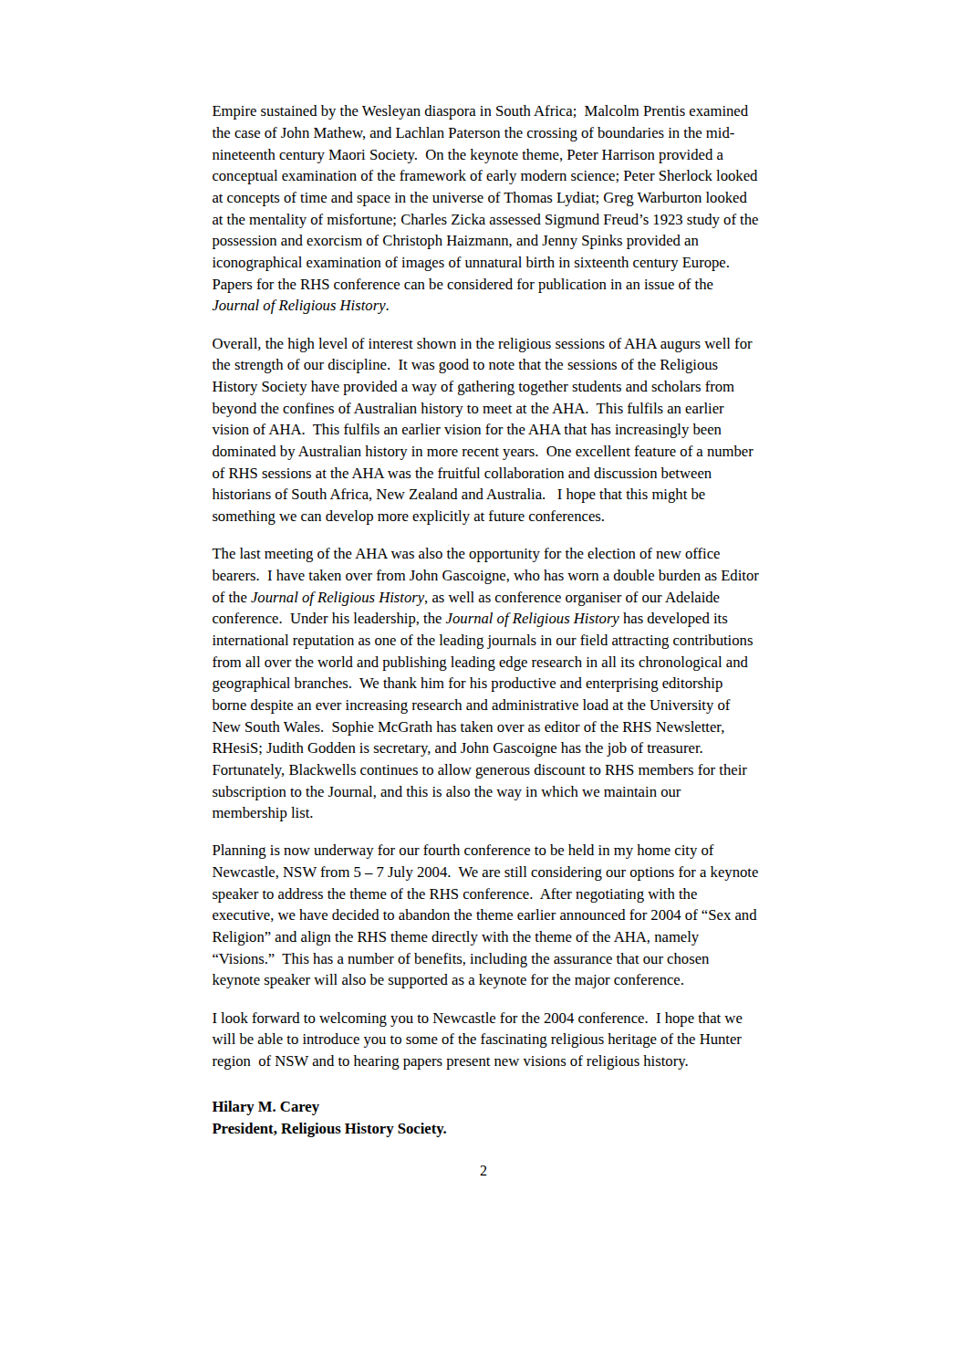Empire sustained by the Wesleyan diaspora in South Africa; Malcolm Prentis examined the case of John Mathew, and Lachlan Paterson the crossing of boundaries in the mid-nineteenth century Maori Society. On the keynote theme, Peter Harrison provided a conceptual examination of the framework of early modern science; Peter Sherlock looked at concepts of time and space in the universe of Thomas Lydiat; Greg Warburton looked at the mentality of misfortune; Charles Zicka assessed Sigmund Freud’s 1923 study of the possession and exorcism of Christoph Haizmann, and Jenny Spinks provided an iconographical examination of images of unnatural birth in sixteenth century Europe. Papers for the RHS conference can be considered for publication in an issue of the Journal of Religious History.
Overall, the high level of interest shown in the religious sessions of AHA augurs well for the strength of our discipline. It was good to note that the sessions of the Religious History Society have provided a way of gathering together students and scholars from beyond the confines of Australian history to meet at the AHA. This fulfils an earlier vision of AHA. This fulfils an earlier vision for the AHA that has increasingly been dominated by Australian history in more recent years. One excellent feature of a number of RHS sessions at the AHA was the fruitful collaboration and discussion between historians of South Africa, New Zealand and Australia. I hope that this might be something we can develop more explicitly at future conferences.
The last meeting of the AHA was also the opportunity for the election of new office bearers. I have taken over from John Gascoigne, who has worn a double burden as Editor of the Journal of Religious History, as well as conference organiser of our Adelaide conference. Under his leadership, the Journal of Religious History has developed its international reputation as one of the leading journals in our field attracting contributions from all over the world and publishing leading edge research in all its chronological and geographical branches. We thank him for his productive and enterprising editorship borne despite an ever increasing research and administrative load at the University of New South Wales. Sophie McGrath has taken over as editor of the RHS Newsletter, RHesiS; Judith Godden is secretary, and John Gascoigne has the job of treasurer. Fortunately, Blackwells continues to allow generous discount to RHS members for their subscription to the Journal, and this is also the way in which we maintain our membership list.
Planning is now underway for our fourth conference to be held in my home city of Newcastle, NSW from 5 – 7 July 2004. We are still considering our options for a keynote speaker to address the theme of the RHS conference. After negotiating with the executive, we have decided to abandon the theme earlier announced for 2004 of “Sex and Religion” and align the RHS theme directly with the theme of the AHA, namely “Visions.” This has a number of benefits, including the assurance that our chosen keynote speaker will also be supported as a keynote for the major conference.
I look forward to welcoming you to Newcastle for the 2004 conference. I hope that we will be able to introduce you to some of the fascinating religious heritage of the Hunter region of NSW and to hearing papers present new visions of religious history.
Hilary M. Carey
President, Religious History Society.
2